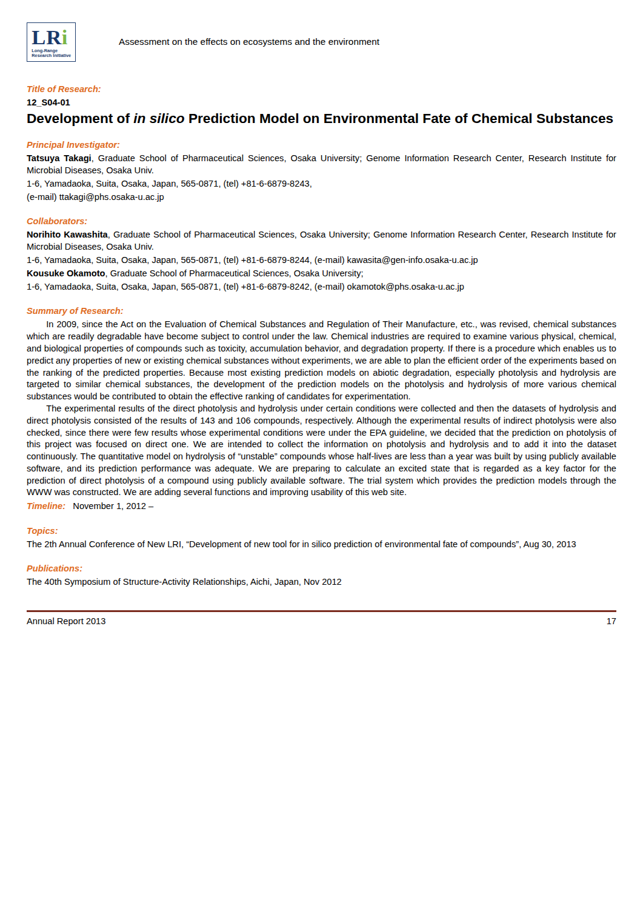LRi
Long-Range
Research Initiative
Assessment on the effects on ecosystems and the environment
Title of Research:
12_S04-01
Development of in silico Prediction Model on Environmental Fate of Chemical Substances
Principal Investigator:
Tatsuya Takagi, Graduate School of Pharmaceutical Sciences, Osaka University; Genome Information Research Center, Research Institute for Microbial Diseases, Osaka Univ.
1-6, Yamadaoka, Suita, Osaka, Japan, 565-0871, (tel) +81-6-6879-8243,
(e-mail) ttakagi@phs.osaka-u.ac.jp
Collaborators:
Norihito Kawashita, Graduate School of Pharmaceutical Sciences, Osaka University; Genome Information Research Center, Research Institute for Microbial Diseases, Osaka Univ.
1-6, Yamadaoka, Suita, Osaka, Japan, 565-0871, (tel) +81-6-6879-8244, (e-mail) kawasita@gen-info.osaka-u.ac.jp
Kousuke Okamoto, Graduate School of Pharmaceutical Sciences, Osaka University;
1-6, Yamadaoka, Suita, Osaka, Japan, 565-0871, (tel) +81-6-6879-8242, (e-mail) okamotok@phs.osaka-u.ac.jp
Summary of Research:
In 2009, since the Act on the Evaluation of Chemical Substances and Regulation of Their Manufacture, etc., was revised, chemical substances which are readily degradable have become subject to control under the law. Chemical industries are required to examine various physical, chemical, and biological properties of compounds such as toxicity, accumulation behavior, and degradation property. If there is a procedure which enables us to predict any properties of new or existing chemical substances without experiments, we are able to plan the efficient order of the experiments based on the ranking of the predicted properties. Because most existing prediction models on abiotic degradation, especially photolysis and hydrolysis are targeted to similar chemical substances, the development of the prediction models on the photolysis and hydrolysis of more various chemical substances would be contributed to obtain the effective ranking of candidates for experimentation.
The experimental results of the direct photolysis and hydrolysis under certain conditions were collected and then the datasets of hydrolysis and direct photolysis consisted of the results of 143 and 106 compounds, respectively. Although the experimental results of indirect photolysis were also checked, since there were few results whose experimental conditions were under the EPA guideline, we decided that the prediction on photolysis of this project was focused on direct one. We are intended to collect the information on photolysis and hydrolysis and to add it into the dataset continuously. The quantitative model on hydrolysis of “unstable” compounds whose half-lives are less than a year was built by using publicly available software, and its prediction performance was adequate. We are preparing to calculate an excited state that is regarded as a key factor for the prediction of direct photolysis of a compound using publicly available software. The trial system which provides the prediction models through the WWW was constructed. We are adding several functions and improving usability of this web site.
Timeline: November 1, 2012 –
Topics:
The 2th Annual Conference of New LRI, “Development of new tool for in silico prediction of environmental fate of compounds”, Aug 30, 2013
Publications:
The 40th Symposium of Structure-Activity Relationships, Aichi, Japan, Nov 2012
Annual Report 2013 17